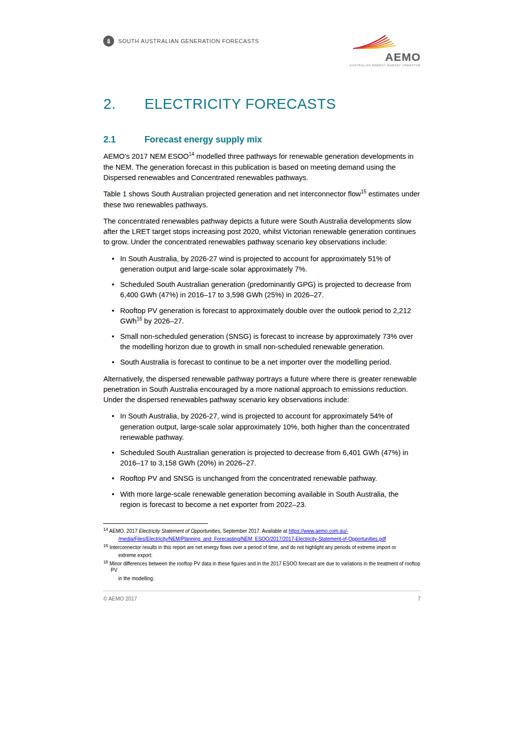South Australian Generation Forecasts
AEMO
AUSTRALIAN ENERGY MARKET OPERATOR
2. ELECTRICITY FORECASTS
2.1 Forecast energy supply mix
AEMO's 2017 NEM ESOO14 modelled three pathways for renewable generation developments in the NEM. The generation forecast in this publication is based on meeting demand using the Dispersed renewables and Concentrated renewables pathways.
Table 1 shows South Australian projected generation and net interconnector flow15 estimates under these two renewables pathways.
The concentrated renewables pathway depicts a future were South Australia developments slow after the LRET target stops increasing post 2020, whilst Victorian renewable generation continues to grow. Under the concentrated renewables pathway scenario key observations include:
In South Australia, by 2026-27 wind is projected to account for approximately 51% of generation output and large-scale solar approximately 7%.
Scheduled South Australian generation (predominantly GPG) is projected to decrease from 6,400 GWh (47%) in 2016–17 to 3,598 GWh (25%) in 2026–27.
Rooftop PV generation is forecast to approximately double over the outlook period to 2,212 GWh16 by 2026–27.
Small non-scheduled generation (SNSG) is forecast to increase by approximately 73% over the modelling horizon due to growth in small non-scheduled renewable generation.
South Australia is forecast to continue to be a net importer over the modelling period.
Alternatively, the dispersed renewable pathway portrays a future where there is greater renewable penetration in South Australia encouraged by a more national approach to emissions reduction. Under the dispersed renewables pathway scenario key observations include:
In South Australia, by 2026-27, wind is projected to account for approximately 54% of generation output, large-scale solar approximately 10%, both higher than the concentrated renewable pathway.
Scheduled South Australian generation is projected to decrease from 6,401 GWh (47%) in 2016–17 to 3,158 GWh (20%) in 2026–27.
Rooftop PV and SNSG is unchanged from the concentrated renewable pathway.
With more large-scale renewable generation becoming available in South Australia, the region is forecast to become a net exporter from 2022–23.
14 AEMO. 2017 Electricity Statement of Opportunities, September 2017. Available at https://www.aemo.com.au/-
/media/Files/Electricity/NEM/Planning_and_Forecasting/NEM_ESOO/2017/2017-Electricity-Statement-of-Opportunities.pdf
15 Interconnector results in this report are net energy flows over a period of time, and do not highlight any periods of extreme import or
extreme export.
16 Minor differences between the rooftop PV data in these figures and in the 2017 ESOO forecast are due to variations in the treatment of rooftop PV
in the modelling.
© AEMO 2017 7